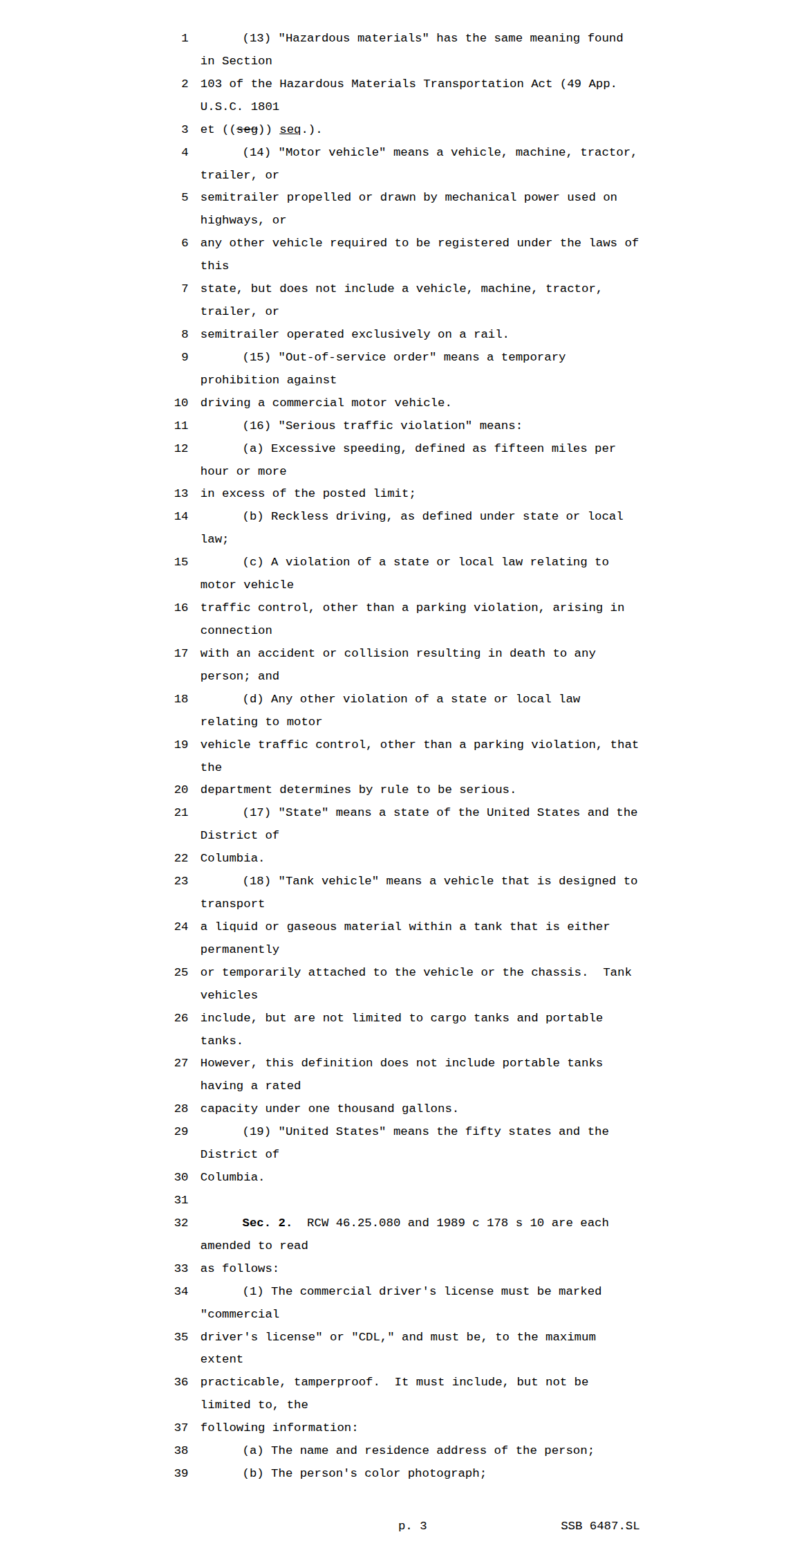(13) "Hazardous materials" has the same meaning found in Section
103 of the Hazardous Materials Transportation Act (49 App. U.S.C. 1801
et ((seg)) seq.).
(14) "Motor vehicle" means a vehicle, machine, tractor, trailer, or
semitrailer propelled or drawn by mechanical power used on highways, or
any other vehicle required to be registered under the laws of this
state, but does not include a vehicle, machine, tractor, trailer, or
semitrailer operated exclusively on a rail.
(15) "Out-of-service order" means a temporary prohibition against
driving a commercial motor vehicle.
(16) "Serious traffic violation" means:
(a) Excessive speeding, defined as fifteen miles per hour or more
in excess of the posted limit;
(b) Reckless driving, as defined under state or local law;
(c) A violation of a state or local law relating to motor vehicle
traffic control, other than a parking violation, arising in connection
with an accident or collision resulting in death to any person; and
(d) Any other violation of a state or local law relating to motor
vehicle traffic control, other than a parking violation, that the
department determines by rule to be serious.
(17) "State" means a state of the United States and the District of
Columbia.
(18) "Tank vehicle" means a vehicle that is designed to transport
a liquid or gaseous material within a tank that is either permanently
or temporarily attached to the vehicle or the chassis. Tank vehicles
include, but are not limited to cargo tanks and portable tanks.
However, this definition does not include portable tanks having a rated
capacity under one thousand gallons.
(19) "United States" means the fifty states and the District of
Columbia.
Sec. 2. RCW 46.25.080 and 1989 c 178 s 10 are each amended to read
as follows:
(1) The commercial driver's license must be marked "commercial
driver's license" or "CDL," and must be, to the maximum extent
practicable, tamperproof. It must include, but not be limited to, the
following information:
(a) The name and residence address of the person;
(b) The person's color photograph;
p. 3 SSB 6487.SL